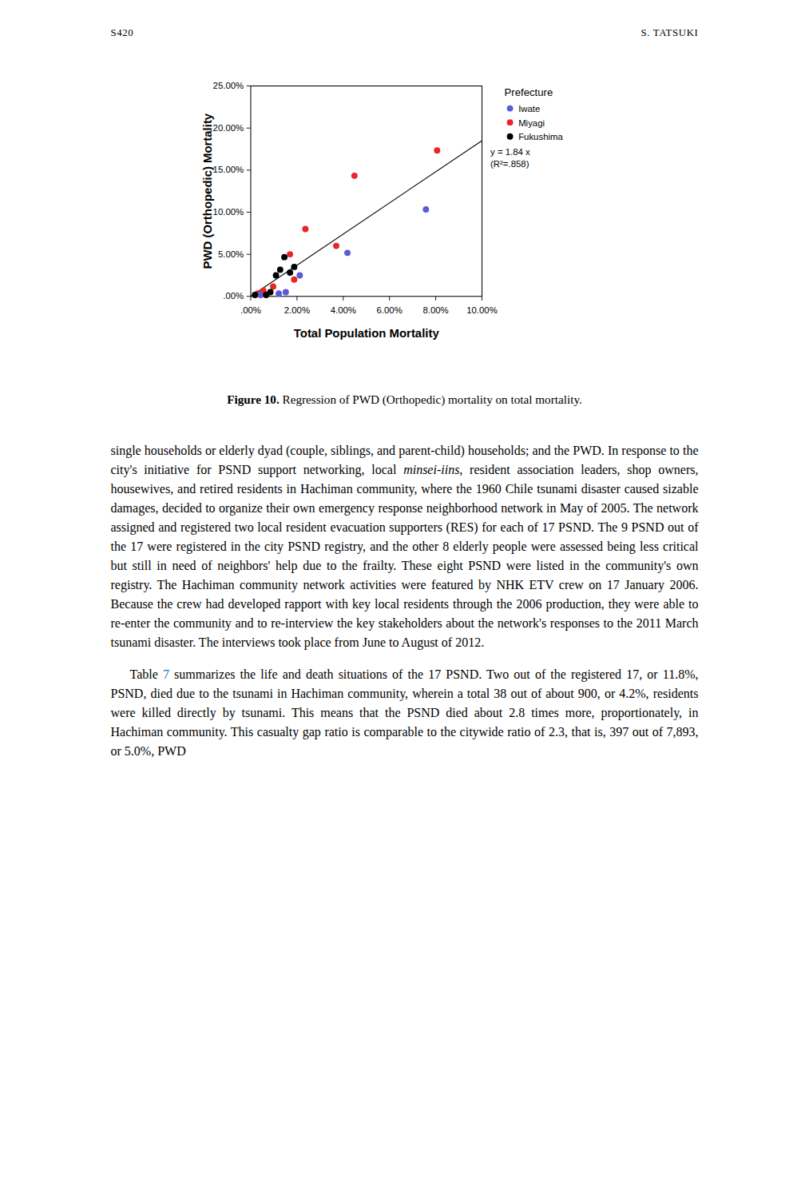S420 S. TATSUKI
Scatter plot of PWD (Orthopedic) mortality against total population mortality Scatter plot with points for Iwate (blue), Miyagi (red), and Fukushima (black) prefectures, with a fitted regression line through the origin, y = 1.84 x, R squared = .858. .00% 5.00% 10.00% 15.00% 20.00% 25.00% .00% 2.00% 4.00% 6.00% 8.00% 10.00% Total Population Mortality PWD (Orthopedic) Mortality y = 1.84 x (R²=.858) Prefecture Iwate Miyagi Fukushima
Figure 10. Regression of PWD (Orthopedic) mortality on total mortality.
single households or elderly dyad (couple, siblings, and parent-child) households; and the PWD. In response to the city's initiative for PSND support networking, local minsei-iins, resident association leaders, shop owners, housewives, and retired residents in Hachiman community, where the 1960 Chile tsunami disaster caused sizable damages, decided to organize their own emergency response neighborhood network in May of 2005. The network assigned and registered two local resident evacuation supporters (RES) for each of 17 PSND. The 9 PSND out of the 17 were registered in the city PSND registry, and the other 8 elderly people were assessed being less critical but still in need of neighbors' help due to the frailty. These eight PSND were listed in the community's own registry. The Hachiman community network activities were featured by NHK ETV crew on 17 January 2006. Because the crew had developed rapport with key local residents through the 2006 production, they were able to re-enter the community and to re-interview the key stakeholders about the network's responses to the 2011 March tsunami disaster. The interviews took place from June to August of 2012.
Table 7 summarizes the life and death situations of the 17 PSND. Two out of the registered 17, or 11.8%, PSND, died due to the tsunami in Hachiman community, wherein a total 38 out of about 900, or 4.2%, residents were killed directly by tsunami. This means that the PSND died about 2.8 times more, proportionately, in Hachiman community. This casualty gap ratio is comparable to the citywide ratio of 2.3, that is, 397 out of 7,893, or 5.0%, PWD